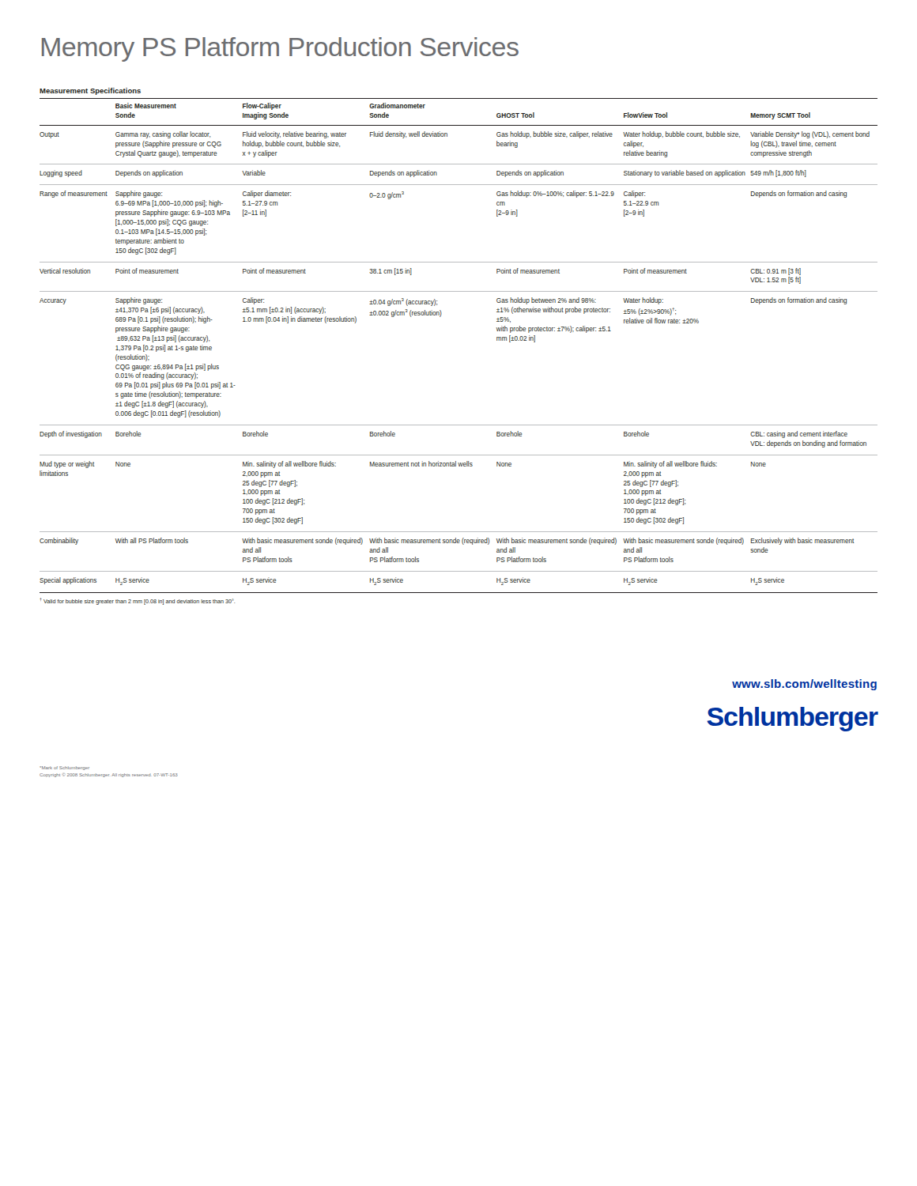Memory PS Platform Production Services
Measurement Specifications
| | Basic Measurement Sonde | Flow-Caliper Imaging Sonde | Gradiomanometer Sonde | GHOST Tool | FlowView Tool | Memory SCMT Tool |
| --- | --- | --- | --- | --- | --- | --- |
| Output | Gamma ray, casing collar locator, pressure (Sapphire pressure or CQG Crystal Quartz gauge), temperature | Fluid velocity, relative bearing, water holdup, bubble count, bubble size, x + y caliper | Fluid density, well deviation | Gas holdup, bubble size, caliper, relative bearing | Water holdup, bubble count, bubble size, caliper, relative bearing | Variable Density* log (VDL), cement bond log (CBL), travel time, cement compressive strength |
| Logging speed | Depends on application | Variable | Depends on application | Depends on application | Stationary to variable based on application | 549 m/h [1,800 ft/h] |
| Range of measurement | Sapphire gauge: 6.9–69 MPa [1,000–10,000 psi]; high-pressure Sapphire gauge: 6.9–103 MPa [1,000–15,000 psi]; CQG gauge: 0.1–103 MPa [14.5–15,000 psi]; temperature: ambient to 150 degC [302 degF] | Caliper diameter: 5.1–27.9 cm [2–11 in] | 0–2.0 g/cm 3 | Gas holdup: 0%–100%; caliper: 5.1–22.9 cm [2–9 in] | Caliper: 5.1–22.9 cm [2–9 in] | Depends on formation and casing |
| Vertical resolution | Point of measurement | Point of measurement | 38.1 cm [15 in] | Point of measurement | Point of measurement | CBL: 0.91 m [3 ft] VDL: 1.52 m [5 ft] |
| Accuracy | Sapphire gauge: ±41,370 Pa [±6 psi] (accuracy), 689 Pa [0.1 psi] (resolution); high-pressure Sapphire gauge: ±89,632 Pa [±13 psi] (accuracy), 1,379 Pa [0.2 psi] at 1-s gate time (resolution); CQG gauge: ±6,894 Pa [±1 psi] plus 0.01% of reading (accuracy); 69 Pa [0.01 psi] plus 69 Pa [0.01 psi] at 1-s gate time (resolution); temperature: ±1 degC [±1.8 degF] (accuracy), 0.006 degC [0.011 degF] (resolution) | Caliper: ±5.1 mm [±0.2 in] (accuracy); 1.0 mm [0.04 in] in diameter (resolution) | ±0.04 g/cm 3 (accuracy); ±0.002 g/cm 3 (resolution) | Gas holdup between 2% and 98%: ±1% (otherwise without probe protector: ±5%, with probe protector: ±7%); caliper: ±5.1 mm [±0.02 in] | Water holdup: ±5% (±2%>90%) † ; relative oil flow rate: ±20% | Depends on formation and casing |
| Depth of investigation | Borehole | Borehole | Borehole | Borehole | Borehole | CBL: casing and cement interface VDL: depends on bonding and formation |
| Mud type or weight limitations | None | Min. salinity of all wellbore fluids: 2,000 ppm at 25 degC [77 degF]; 1,000 ppm at 100 degC [212 degF]; 700 ppm at 150 degC [302 degF] | Measurement not in horizontal wells | None | Min. salinity of all wellbore fluids: 2,000 ppm at 25 degC [77 degF]; 1,000 ppm at 100 degC [212 degF]; 700 ppm at 150 degC [302 degF] | None |
| Combinability | With all PS Platform tools | With basic measurement sonde (required) and all PS Platform tools | With basic measurement sonde (required) and all PS Platform tools | With basic measurement sonde (required) and all PS Platform tools | With basic measurement sonde (required) and all PS Platform tools | Exclusively with basic measurement sonde |
| Special applications | H 2 S service | H 2 S service | H 2 S service | H 2 S service | H 2 S service | H 2 S service |
† Valid for bubble size greater than 2 mm [0.08 in] and deviation less than 30°.
www.slb.com/welltesting
Schlumberger
*Mark of Schlumberger
Copyright © 2008 Schlumberger. All rights reserved. 07-WT-163